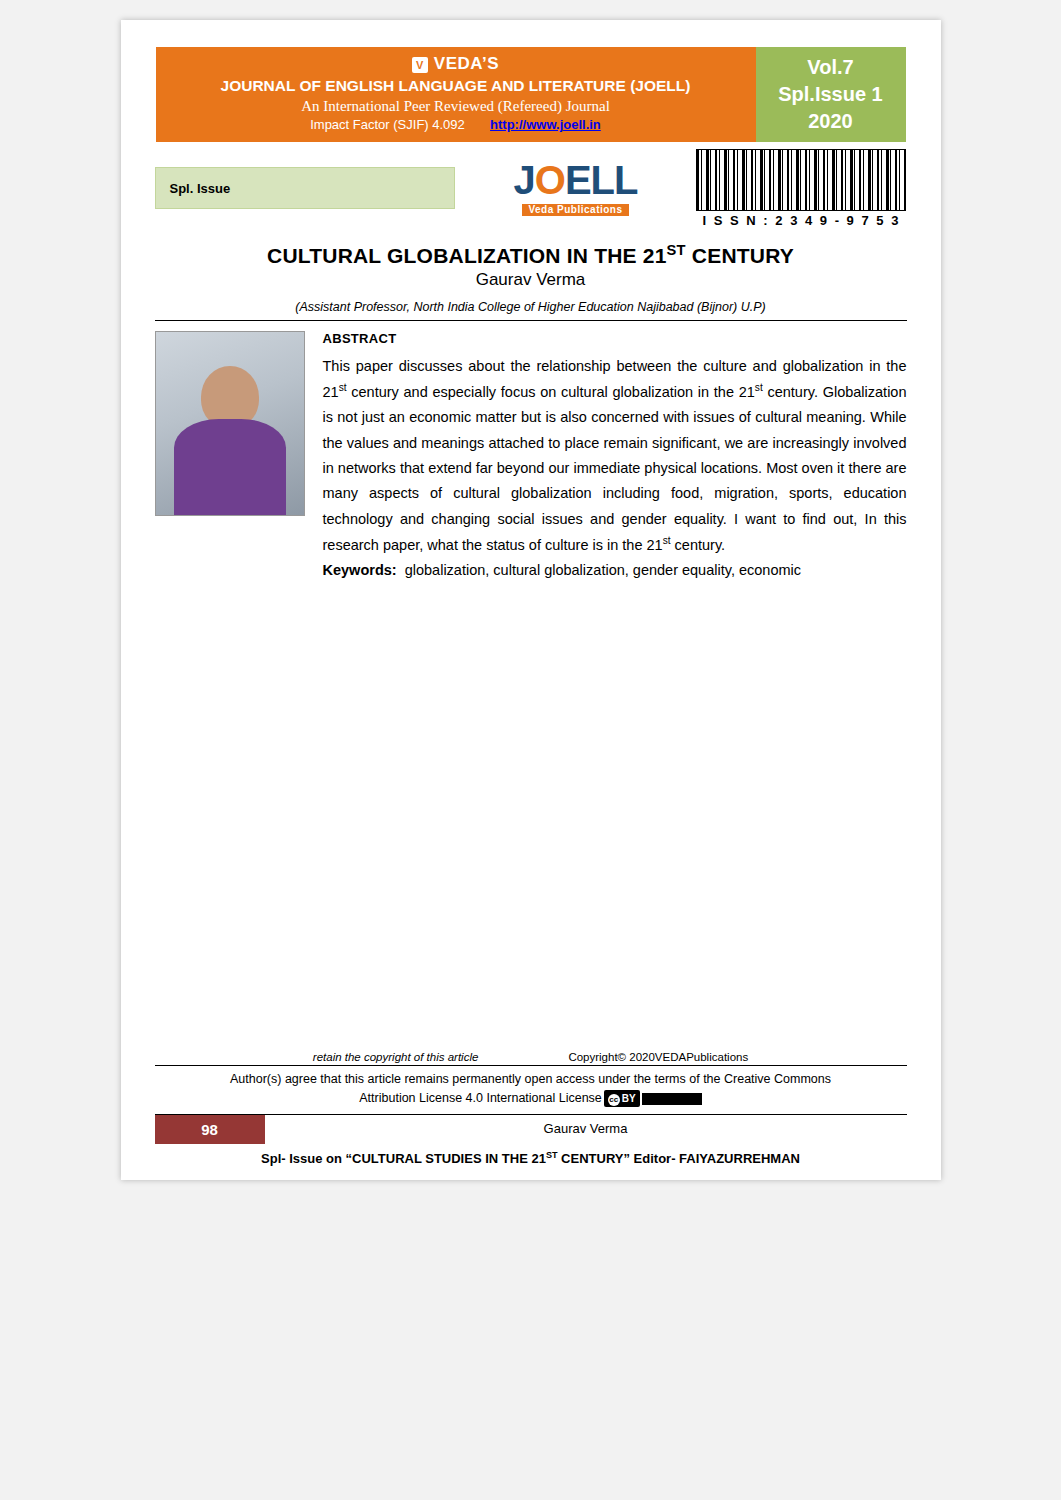VVEDA’S
JOURNAL OF ENGLISH LANGUAGE AND LITERATURE (JOELL)
An International Peer Reviewed (Refereed) Journal
Impact Factor (SJIF) 4.092 http://www.joell.in
Vol.7
Spl.Issue 1
2020
Spl. Issue
JOELL
Veda Publications
I S S N : 2 3 4 9 - 9 7 5 3
CULTURAL GLOBALIZATION IN THE 21ST CENTURY
Gaurav Verma
(Assistant Professor, North India College of Higher Education Najibabad (Bijnor) U.P)
ABSTRACT
This paper discusses about the relationship between the culture and globalization in the 21st century and especially focus on cultural globalization in the 21st century. Globalization is not just an economic matter but is also concerned with issues of cultural meaning. While the values and meanings attached to place remain significant, we are increasingly involved in networks that extend far beyond our immediate physical locations. Most oven it there are many aspects of cultural globalization including food, migration, sports, education technology and changing social issues and gender equality. I want to find out, In this research paper, what the status of culture is in the 21st century.
Keywords: globalization, cultural globalization, gender equality, economic
retain the copyright of this article Copyright© 2020VEDAPublications
Author(s) agree that this article remains permanently open access under the terms of the Creative Commons
Attribution License 4.0 International Licensecc BY
98
Gaurav Verma
Spl- Issue on “CULTURAL STUDIES IN THE 21ST CENTURY” Editor- FAIYAZURREHMAN